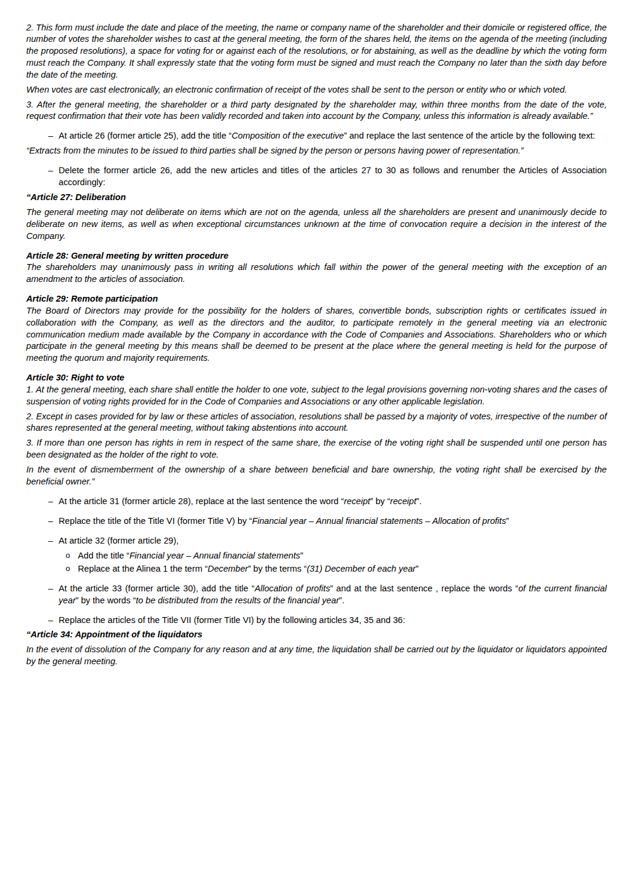2. This form must include the date and place of the meeting, the name or company name of the shareholder and their domicile or registered office, the number of votes the shareholder wishes to cast at the general meeting, the form of the shares held, the items on the agenda of the meeting (including the proposed resolutions), a space for voting for or against each of the resolutions, or for abstaining, as well as the deadline by which the voting form must reach the Company. It shall expressly state that the voting form must be signed and must reach the Company no later than the sixth day before the date of the meeting.
When votes are cast electronically, an electronic confirmation of receipt of the votes shall be sent to the person or entity who or which voted.
3. After the general meeting, the shareholder or a third party designated by the shareholder may, within three months from the date of the vote, request confirmation that their vote has been validly recorded and taken into account by the Company, unless this information is already available.”
At article 26 (former article 25), add the title “Composition of the executive” and replace the last sentence of the article by the following text:
“Extracts from the minutes to be issued to third parties shall be signed by the person or persons having power of representation.”
Delete the former article 26, add the new articles and titles of the articles 27 to 30 as follows and renumber the Articles of Association accordingly:
“Article 27: Deliberation
The general meeting may not deliberate on items which are not on the agenda, unless all the shareholders are present and unanimously decide to deliberate on new items, as well as when exceptional circumstances unknown at the time of convocation require a decision in the interest of the Company.
Article 28: General meeting by written procedure
The shareholders may unanimously pass in writing all resolutions which fall within the power of the general meeting with the exception of an amendment to the articles of association.
Article 29: Remote participation
The Board of Directors may provide for the possibility for the holders of shares, convertible bonds, subscription rights or certificates issued in collaboration with the Company, as well as the directors and the auditor, to participate remotely in the general meeting via an electronic communication medium made available by the Company in accordance with the Code of Companies and Associations. Shareholders who or which participate in the general meeting by this means shall be deemed to be present at the place where the general meeting is held for the purpose of meeting the quorum and majority requirements.
Article 30: Right to vote
1. At the general meeting, each share shall entitle the holder to one vote, subject to the legal provisions governing non-voting shares and the cases of suspension of voting rights provided for in the Code of Companies and Associations or any other applicable legislation.
2. Except in cases provided for by law or these articles of association, resolutions shall be passed by a majority of votes, irrespective of the number of shares represented at the general meeting, without taking abstentions into account.
3. If more than one person has rights in rem in respect of the same share, the exercise of the voting right shall be suspended until one person has been designated as the holder of the right to vote.
In the event of dismemberment of the ownership of a share between beneficial and bare ownership, the voting right shall be exercised by the beneficial owner.”
At the article 31 (former article 28), replace at the last sentence the word “receipt” by “receipt”.
Replace the title of the Title VI (former Title V) by “Financial year – Annual financial statements – Allocation of profits”
At article 32 (former article 29),
Add the title “Financial year – Annual financial statements”
Replace at the Alinea 1 the term “December” by the terms “(31) December of each year”
At the article 33 (former article 30), add the title “Allocation of profits” and at the last sentence , replace the words “of the current financial year” by the words “to be distributed from the results of the financial year”.
Replace the articles of the Title VII (former Title VI) by the following articles 34, 35 and 36:
“Article 34: Appointment of the liquidators
In the event of dissolution of the Company for any reason and at any time, the liquidation shall be carried out by the liquidator or liquidators appointed by the general meeting.